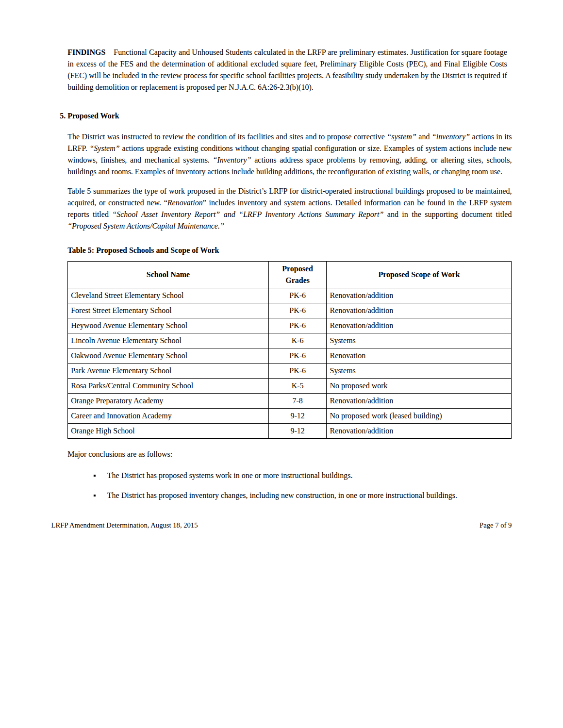FINDINGS Functional Capacity and Unhoused Students calculated in the LRFP are preliminary estimates. Justification for square footage in excess of the FES and the determination of additional excluded square feet, Preliminary Eligible Costs (PEC), and Final Eligible Costs (FEC) will be included in the review process for specific school facilities projects. A feasibility study undertaken by the District is required if building demolition or replacement is proposed per N.J.A.C. 6A:26-2.3(b)(10).
Proposed Work
The District was instructed to review the condition of its facilities and sites and to propose corrective “system” and “inventory” actions in its LRFP. “System” actions upgrade existing conditions without changing spatial configuration or size. Examples of system actions include new windows, finishes, and mechanical systems. “Inventory” actions address space problems by removing, adding, or altering sites, schools, buildings and rooms. Examples of inventory actions include building additions, the reconfiguration of existing walls, or changing room use.
Table 5 summarizes the type of work proposed in the District’s LRFP for district-operated instructional buildings proposed to be maintained, acquired, or constructed new. “Renovation” includes inventory and system actions. Detailed information can be found in the LRFP system reports titled “School Asset Inventory Report” and “LRFP Inventory Actions Summary Report” and in the supporting document titled “Proposed System Actions/Capital Maintenance.”
Table 5: Proposed Schools and Scope of Work
| School Name | Proposed Grades | Proposed Scope of Work |
| --- | --- | --- |
| Cleveland Street Elementary School | PK-6 | Renovation/addition |
| Forest Street Elementary School | PK-6 | Renovation/addition |
| Heywood Avenue Elementary School | PK-6 | Renovation/addition |
| Lincoln Avenue Elementary School | K-6 | Systems |
| Oakwood Avenue Elementary School | PK-6 | Renovation |
| Park Avenue Elementary School | PK-6 | Systems |
| Rosa Parks/Central Community School | K-5 | No proposed work |
| Orange Preparatory Academy | 7-8 | Renovation/addition |
| Career and Innovation Academy | 9-12 | No proposed work (leased building) |
| Orange High School | 9-12 | Renovation/addition |
Major conclusions are as follows:
The District has proposed systems work in one or more instructional buildings.
The District has proposed inventory changes, including new construction, in one or more instructional buildings.
LRFP Amendment Determination, August 18, 2015
Page 7 of 9